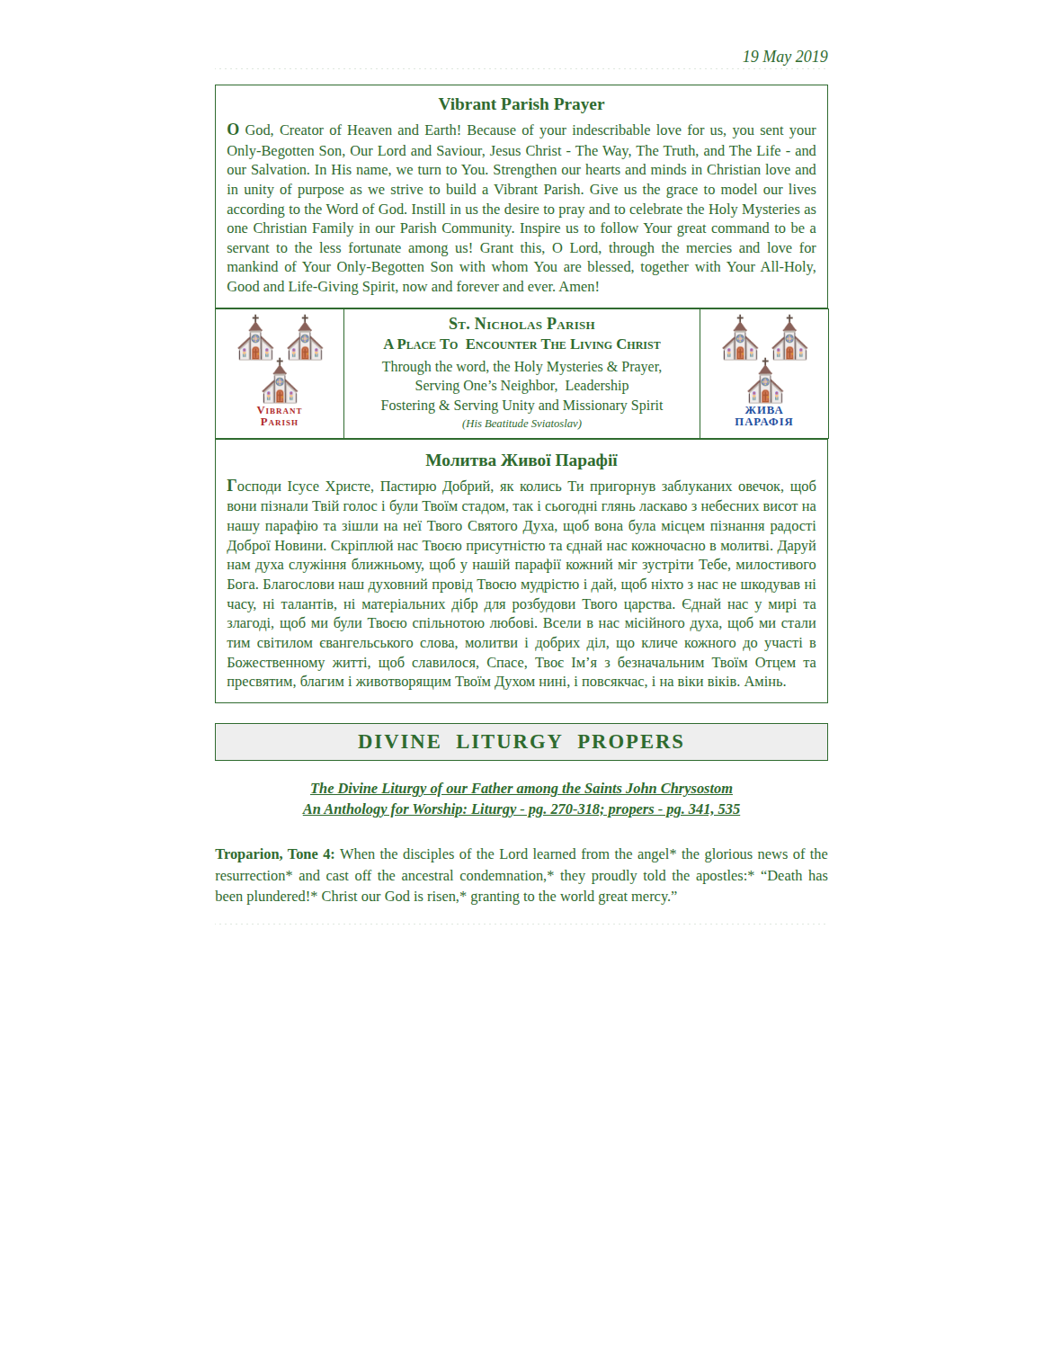19 May 2019
Vibrant Parish Prayer
O God, Creator of Heaven and Earth! Because of your indescribable love for us, you sent your Only-Begotten Son, Our Lord and Saviour, Jesus Christ - The Way, The Truth, and The Life - and our Salvation. In His name, we turn to You. Strengthen our hearts and minds in Christian love and in unity of purpose as we strive to build a Vibrant Parish. Give us the grace to model our lives according to the Word of God. Instill in us the desire to pray and to celebrate the Holy Mysteries as one Christian Family in our Parish Community. Inspire us to follow Your great command to be a servant to the less fortunate among us! Grant this, O Lord, through the mercies and love for mankind of Your Only-Begotten Son with whom You are blessed, together with Your All-Holy, Good and Life-Giving Spirit, now and forever and ever. Amen!
⛪⛪⛪ Vibrant
Parish
St. Nicholas Parish
A Place To Encounter The Living Christ
Through the word, the Holy Mysteries & Prayer,
Serving One’s Neighbor, Leadership
Fostering & Serving Unity and Missionary Spirit
(His Beatitude Sviatoslav)
⛪⛪⛪ ЖИВА
ПАРАФІЯ
Молитва Живої Парафії
Господи Ісусе Христе, Пастирю Добрий, як колись Ти пригорнув заблуканих овечок, щоб вони пізнали Твій голос і були Твоїм стадом, так і сьогодні глянь ласкаво з небесних висот на нашу парафію та зішли на неї Твого Святого Духа, щоб вона була місцем пізнання радості Доброї Новини. Скріплюй нас Твоєю присутністю та єднай нас кожночасно в молитві. Даруй нам духа служіння ближньому, щоб у нашій парафії кожний міг зустріти Тебе, милостивого Бога. Благослови наш духовний провід Твоєю мудрістю і дай, щоб ніхто з нас не шкодував ні часу, ні талантів, ні матеріальних дібр для розбудови Твого царства. Єднай нас у мирі та злагоді, щоб ми були Твоєю спільнотою любові. Всели в нас місійного духа, щоб ми стали тим світилом євангельського слова, молитви і добрих діл, що кличе кожного до участі в Божественному житті, щоб славилося, Спасе, Твоє Ім’я з безначальним Твоїм Отцем та пресвятим, благим і животворящим Твоїм Духом нині, і повсякчас, і на віки віків. Амінь.
DIVINE LITURGY PROPERS
The Divine Liturgy of our Father among the Saints John Chrysostom
An Anthology for Worship: Liturgy - pg. 270-318; propers - pg. 341, 535
Troparion, Tone 4: When the disciples of the Lord learned from the angel* the glorious news of the resurrection* and cast off the ancestral condemnation,* they proudly told the apostles:* “Death has been plundered!* Christ our God is risen,* granting to the world great mercy.”